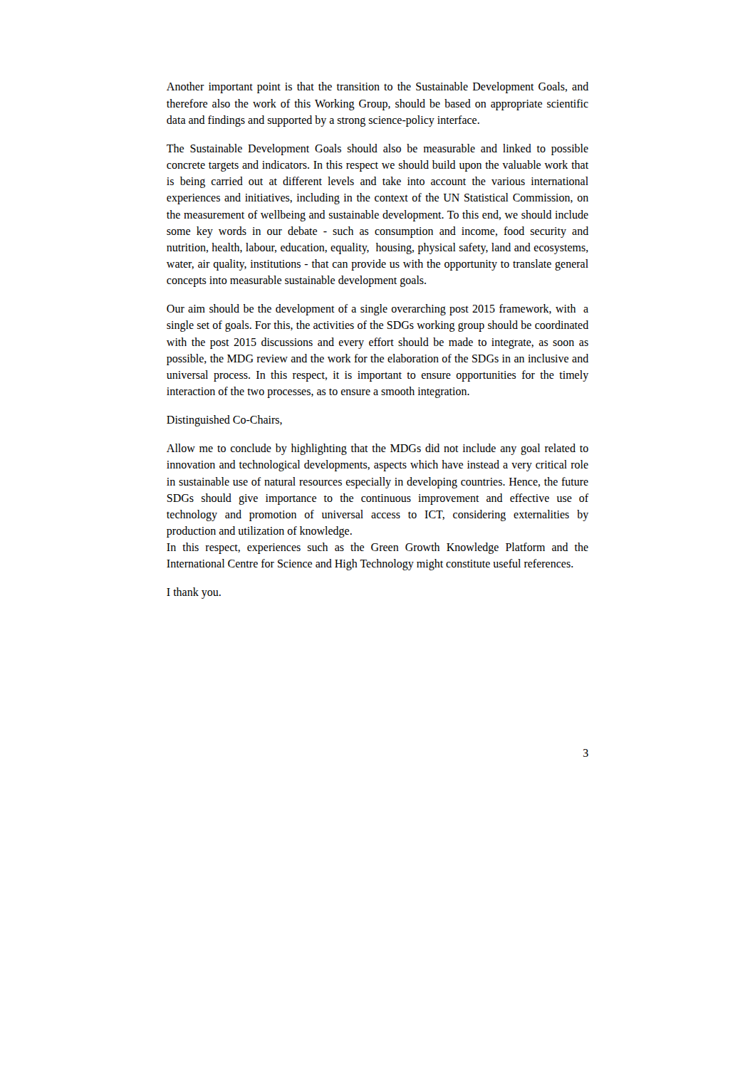Another important point is that the transition to the Sustainable Development Goals, and therefore also the work of this Working Group, should be based on appropriate scientific data and findings and supported by a strong science-policy interface.
The Sustainable Development Goals should also be measurable and linked to possible concrete targets and indicators. In this respect we should build upon the valuable work that is being carried out at different levels and take into account the various international experiences and initiatives, including in the context of the UN Statistical Commission, on the measurement of wellbeing and sustainable development. To this end, we should include some key words in our debate - such as consumption and income, food security and nutrition, health, labour, education, equality, housing, physical safety, land and ecosystems, water, air quality, institutions - that can provide us with the opportunity to translate general concepts into measurable sustainable development goals.
Our aim should be the development of a single overarching post 2015 framework, with a single set of goals. For this, the activities of the SDGs working group should be coordinated with the post 2015 discussions and every effort should be made to integrate, as soon as possible, the MDG review and the work for the elaboration of the SDGs in an inclusive and universal process. In this respect, it is important to ensure opportunities for the timely interaction of the two processes, as to ensure a smooth integration.
Distinguished Co-Chairs,
Allow me to conclude by highlighting that the MDGs did not include any goal related to innovation and technological developments, aspects which have instead a very critical role in sustainable use of natural resources especially in developing countries. Hence, the future SDGs should give importance to the continuous improvement and effective use of technology and promotion of universal access to ICT, considering externalities by production and utilization of knowledge.
In this respect, experiences such as the Green Growth Knowledge Platform and the International Centre for Science and High Technology might constitute useful references.
I thank you.
3